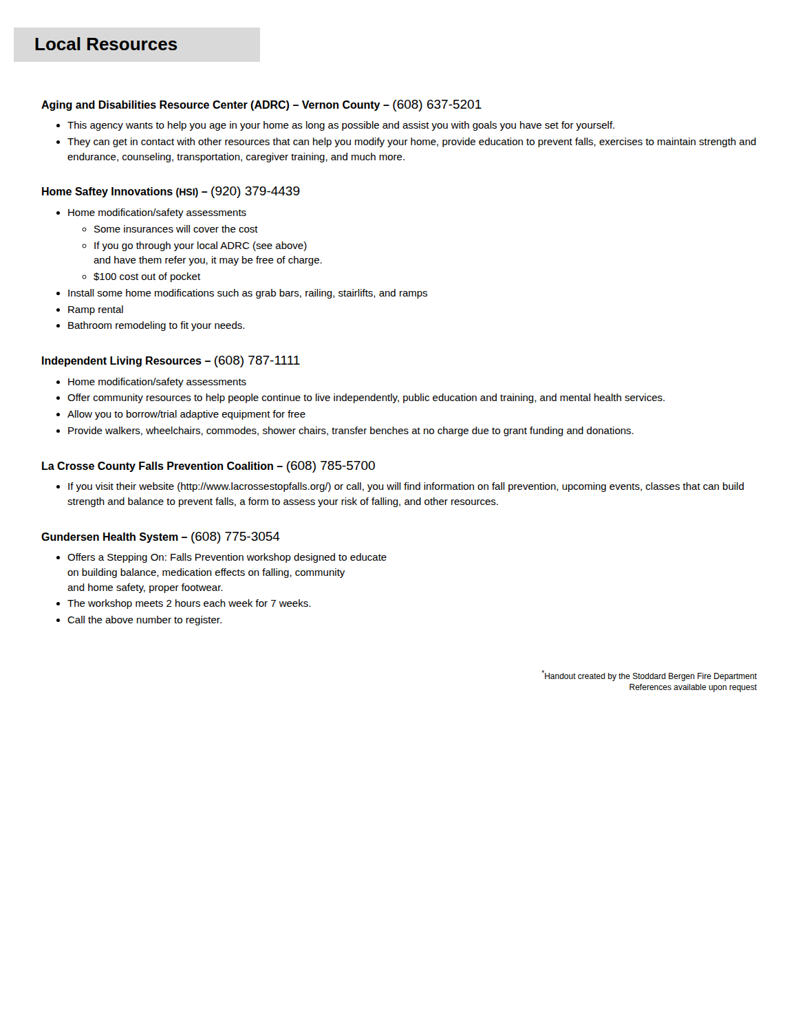Local Resources
Aging and Disabilities Resource Center (ADRC) – Vernon County – (608) 637-5201
This agency wants to help you age in your home as long as possible and assist you with goals you have set for yourself.
They can get in contact with other resources that can help you modify your home, provide education to prevent falls, exercises to maintain strength and endurance, counseling, transportation, caregiver training, and much more.
Home Saftey Innovations (HSI) – (920) 379-4439
Home modification/safety assessments
Some insurances will cover the cost
If you go through your local ADRC (see above)
and have them refer you, it may be free of charge.
$100 cost out of pocket
Install some home modifications such as grab bars, railing, stairlifts, and ramps
Ramp rental
Bathroom remodeling to fit your needs.
Independent Living Resources – (608) 787-1111
Home modification/safety assessments
Offer community resources to help people continue to live independently, public education and training, and mental health services.
Allow you to borrow/trial adaptive equipment for free
Provide walkers, wheelchairs, commodes, shower chairs, transfer benches at no charge due to grant funding and donations.
La Crosse County Falls Prevention Coalition – (608) 785-5700
If you visit their website (http://www.lacrossestopfalls.org/) or call, you will find information on fall prevention, upcoming events, classes that can build strength and balance to prevent falls, a form to assess your risk of falling, and other resources.
Gundersen Health System – (608) 775-3054
Offers a Stepping On: Falls Prevention workshop designed to educate
on building balance, medication effects on falling, community
and home safety, proper footwear.
The workshop meets 2 hours each week for 7 weeks.
Call the above number to register.
*Handout created by the Stoddard Bergen Fire Department
References available upon request